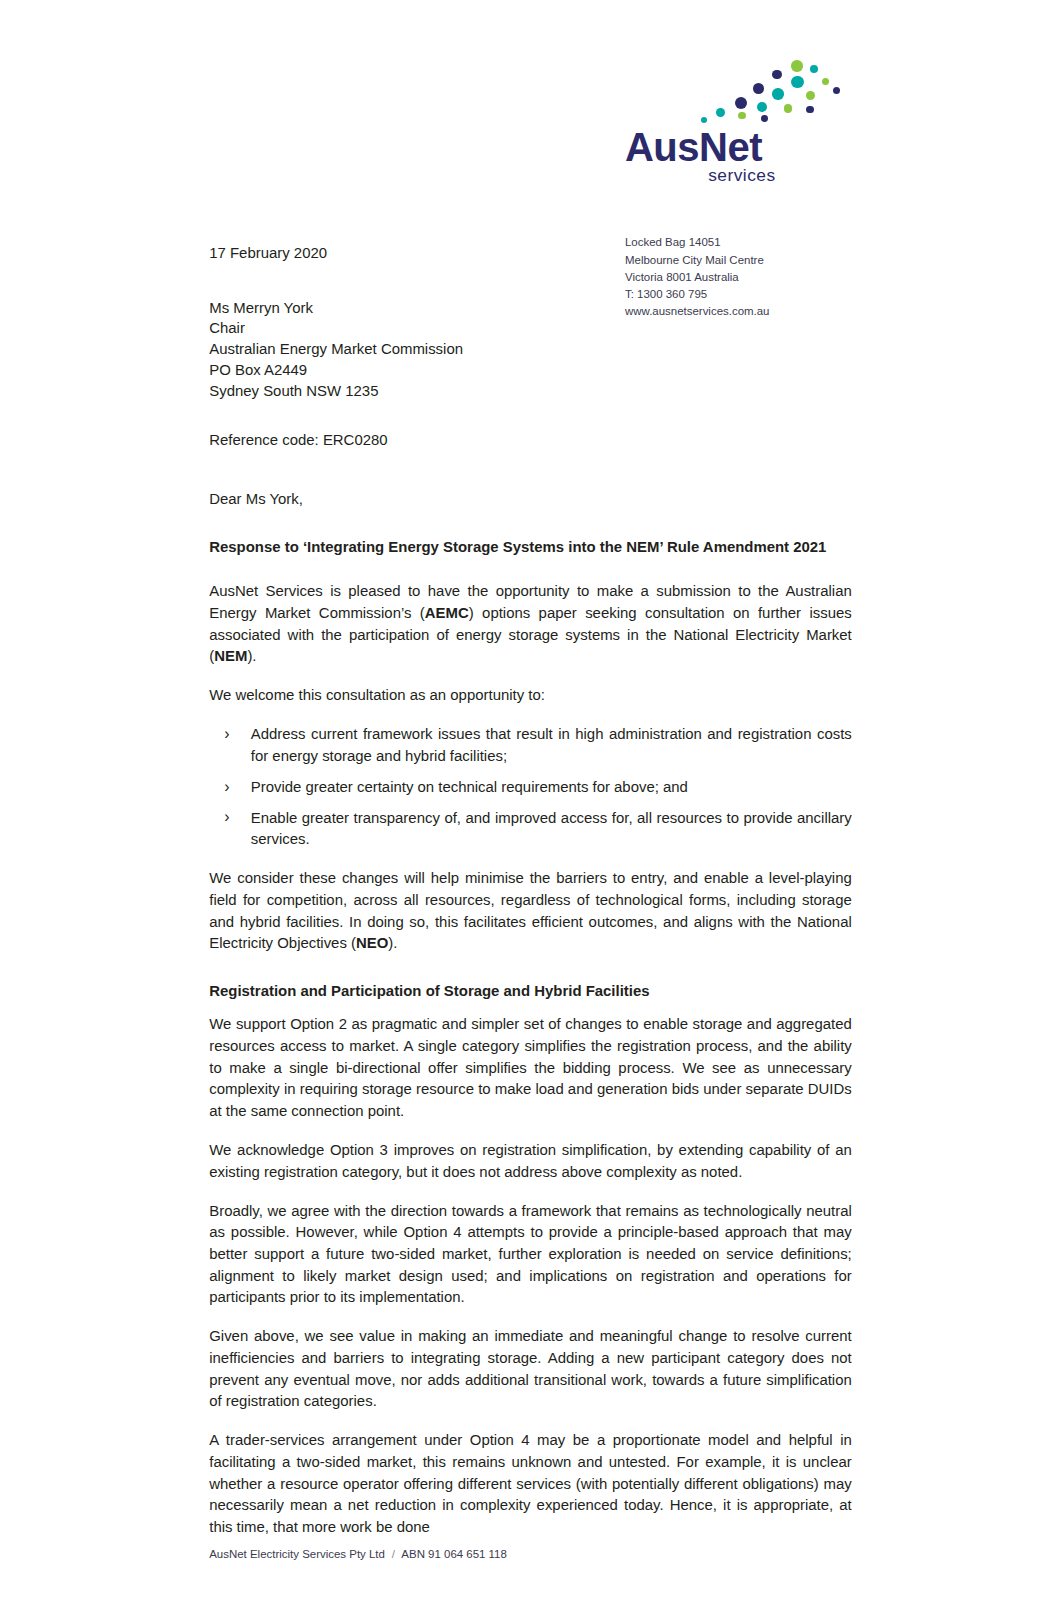AusNet
services
Locked Bag 14051
Melbourne City Mail Centre
Victoria 8001 Australia
T: 1300 360 795
www.ausnetservices.com.au
17 February 2020
Ms Merryn York
Chair
Australian Energy Market Commission
PO Box A2449
Sydney South NSW 1235
Reference code: ERC0280
Dear Ms York,
Response to ‘Integrating Energy Storage Systems into the NEM’ Rule Amendment 2021
AusNet Services is pleased to have the opportunity to make a submission to the Australian Energy Market Commission’s (AEMC) options paper seeking consultation on further issues associated with the participation of energy storage systems in the National Electricity Market (NEM).
We welcome this consultation as an opportunity to:
Address current framework issues that result in high administration and registration costs for energy storage and hybrid facilities;
Provide greater certainty on technical requirements for above; and
Enable greater transparency of, and improved access for, all resources to provide ancillary services.
We consider these changes will help minimise the barriers to entry, and enable a level-playing field for competition, across all resources, regardless of technological forms, including storage and hybrid facilities. In doing so, this facilitates efficient outcomes, and aligns with the National Electricity Objectives (NEO).
Registration and Participation of Storage and Hybrid Facilities
We support Option 2 as pragmatic and simpler set of changes to enable storage and aggregated resources access to market. A single category simplifies the registration process, and the ability to make a single bi-directional offer simplifies the bidding process. We see as unnecessary complexity in requiring storage resource to make load and generation bids under separate DUIDs at the same connection point.
We acknowledge Option 3 improves on registration simplification, by extending capability of an existing registration category, but it does not address above complexity as noted.
Broadly, we agree with the direction towards a framework that remains as technologically neutral as possible. However, while Option 4 attempts to provide a principle-based approach that may better support a future two-sided market, further exploration is needed on service definitions; alignment to likely market design used; and implications on registration and operations for participants prior to its implementation.
Given above, we see value in making an immediate and meaningful change to resolve current inefficiencies and barriers to integrating storage. Adding a new participant category does not prevent any eventual move, nor adds additional transitional work, towards a future simplification of registration categories.
A trader-services arrangement under Option 4 may be a proportionate model and helpful in facilitating a two-sided market, this remains unknown and untested. For example, it is unclear whether a resource operator offering different services (with potentially different obligations) may necessarily mean a net reduction in complexity experienced today. Hence, it is appropriate, at this time, that more work be done
AusNet Electricity Services Pty Ltd / ABN 91 064 651 118